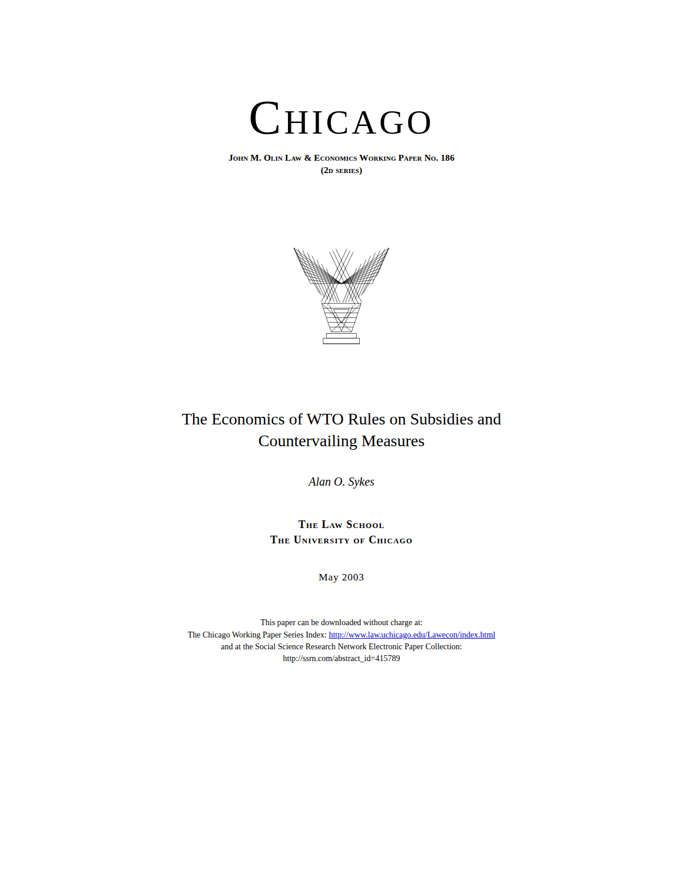Chicago
John M. Olin Law & Economics Working Paper No. 186 (2d series)
The Economics of WTO Rules on Subsidies and
Countervailing Measures
Alan O. Sykes
The Law School
The University of Chicago
May 2003
This paper can be downloaded without charge at:
The Chicago Working Paper Series Index: http://www.law.uchicago.edu/Lawecon/index.html
and at the Social Science Research Network Electronic Paper Collection:
http://ssrn.com/abstract_id=415789